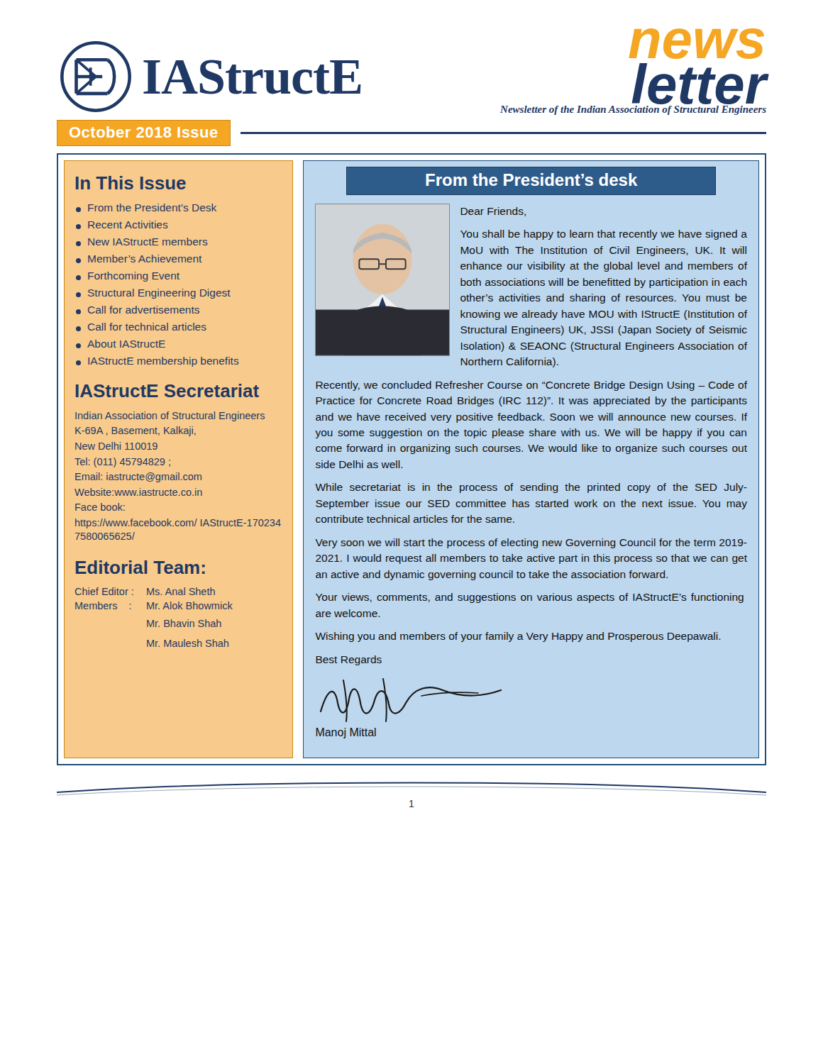IAStructE
news letter
Newsletter of the Indian Association of Structural Engineers
October 2018 Issue
In This Issue
From the President’s Desk
Recent Activities
New IAStructE members
Member’s Achievement
Forthcoming Event
Structural Engineering Digest
Call for advertisements
Call for technical articles
About IAStructE
IAStructE membership benefits
IAStructE Secretariat
Indian Association of Structural Engineers
K-69A , Basement, Kalkaji,
New Delhi 110019
Tel: (011) 45794829 ;
Email: iastructe@gmail.com
Website:www.iastructe.co.in
Face book:
https://www.facebook.com/ IAStructE-1702347580065625/
Editorial Team:
Chief Editor : Ms. Anal Sheth
Members : Mr. Alok Bhowmick
Mr. Bhavin Shah
Mr. Maulesh Shah
From the President’s desk
Dear Friends,
You shall be happy to learn that recently we have signed a MoU with The Institution of Civil Engineers, UK. It will enhance our visibility at the global level and members of both associations will be benefitted by participation in each other’s activities and sharing of resources. You must be knowing we already have MOU with IStructE (Institution of Structural Engineers) UK, JSSI (Japan Society of Seismic Isolation) & SEAONC (Structural Engineers Association of Northern California).
Recently, we concluded Refresher Course on “Concrete Bridge Design Using – Code of Practice for Concrete Road Bridges (IRC 112)”. It was appreciated by the participants and we have received very positive feedback. Soon we will announce new courses. If you some suggestion on the topic please share with us. We will be happy if you can come forward in organizing such courses. We would like to organize such courses out side Delhi as well.
While secretariat is in the process of sending the printed copy of the SED July-September issue our SED committee has started work on the next issue. You may contribute technical articles for the same.
Very soon we will start the process of electing new Governing Council for the term 2019-2021. I would request all members to take active part in this process so that we can get an active and dynamic governing council to take the association forward.
Your views, comments, and suggestions on various aspects of IAStructE’s functioning are welcome.
Wishing you and members of your family a Very Happy and Prosperous Deepawali.
Best Regards
Manoj Mittal
1